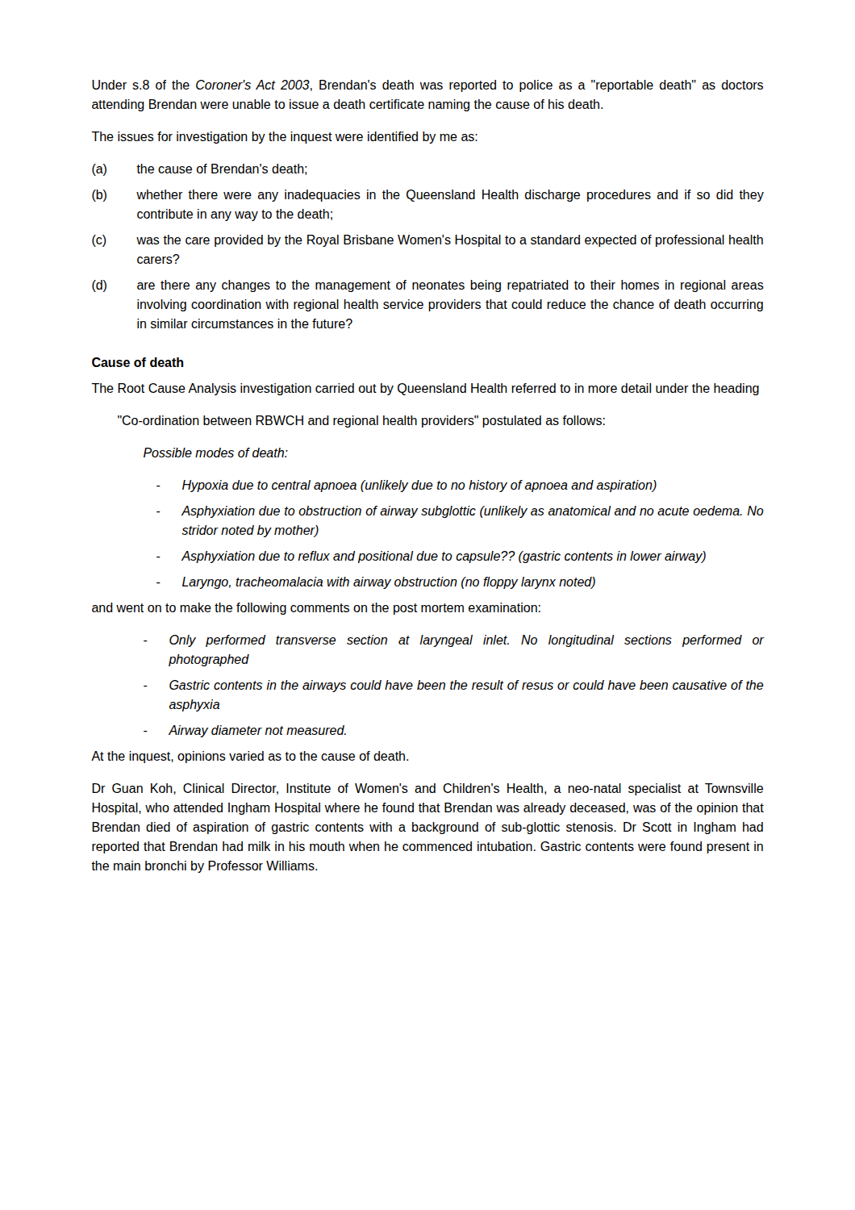Under s.8 of the Coroner's Act 2003, Brendan's death was reported to police as a "reportable death" as doctors attending Brendan were unable to issue a death certificate naming the cause of his death.
The issues for investigation by the inquest were identified by me as:
(a)
the cause of Brendan's death;
(b)
whether there were any inadequacies in the Queensland Health discharge procedures and if so did they contribute in any way to the death;
(c)
was the care provided by the Royal Brisbane Women's Hospital to a standard expected of professional health carers?
(d)
are there any changes to the management of neonates being repatriated to their homes in regional areas involving coordination with regional health service providers that could reduce the chance of death occurring in similar circumstances in the future?
Cause of death
The Root Cause Analysis investigation carried out by Queensland Health referred to in more detail under the heading
"Co-ordination between RBWCH and regional health providers" postulated as follows:
Possible modes of death:
-
Hypoxia due to central apnoea (unlikely due to no history of apnoea and aspiration)
-
Asphyxiation due to obstruction of airway subglottic (unlikely as anatomical and no acute oedema. No stridor noted by mother)
-
Asphyxiation due to reflux and positional due to capsule?? (gastric contents in lower airway)
-
Laryngo, tracheomalacia with airway obstruction (no floppy larynx noted)
and went on to make the following comments on the post mortem examination:
-
Only performed transverse section at laryngeal inlet. No longitudinal sections performed or photographed
-
Gastric contents in the airways could have been the result of resus or could have been causative of the asphyxia
-
Airway diameter not measured.
At the inquest, opinions varied as to the cause of death.
Dr Guan Koh, Clinical Director, Institute of Women's and Children's Health, a neo-natal specialist at Townsville Hospital, who attended Ingham Hospital where he found that Brendan was already deceased, was of the opinion that Brendan died of aspiration of gastric contents with a background of sub-glottic stenosis. Dr Scott in Ingham had reported that Brendan had milk in his mouth when he commenced intubation. Gastric contents were found present in the main bronchi by Professor Williams.